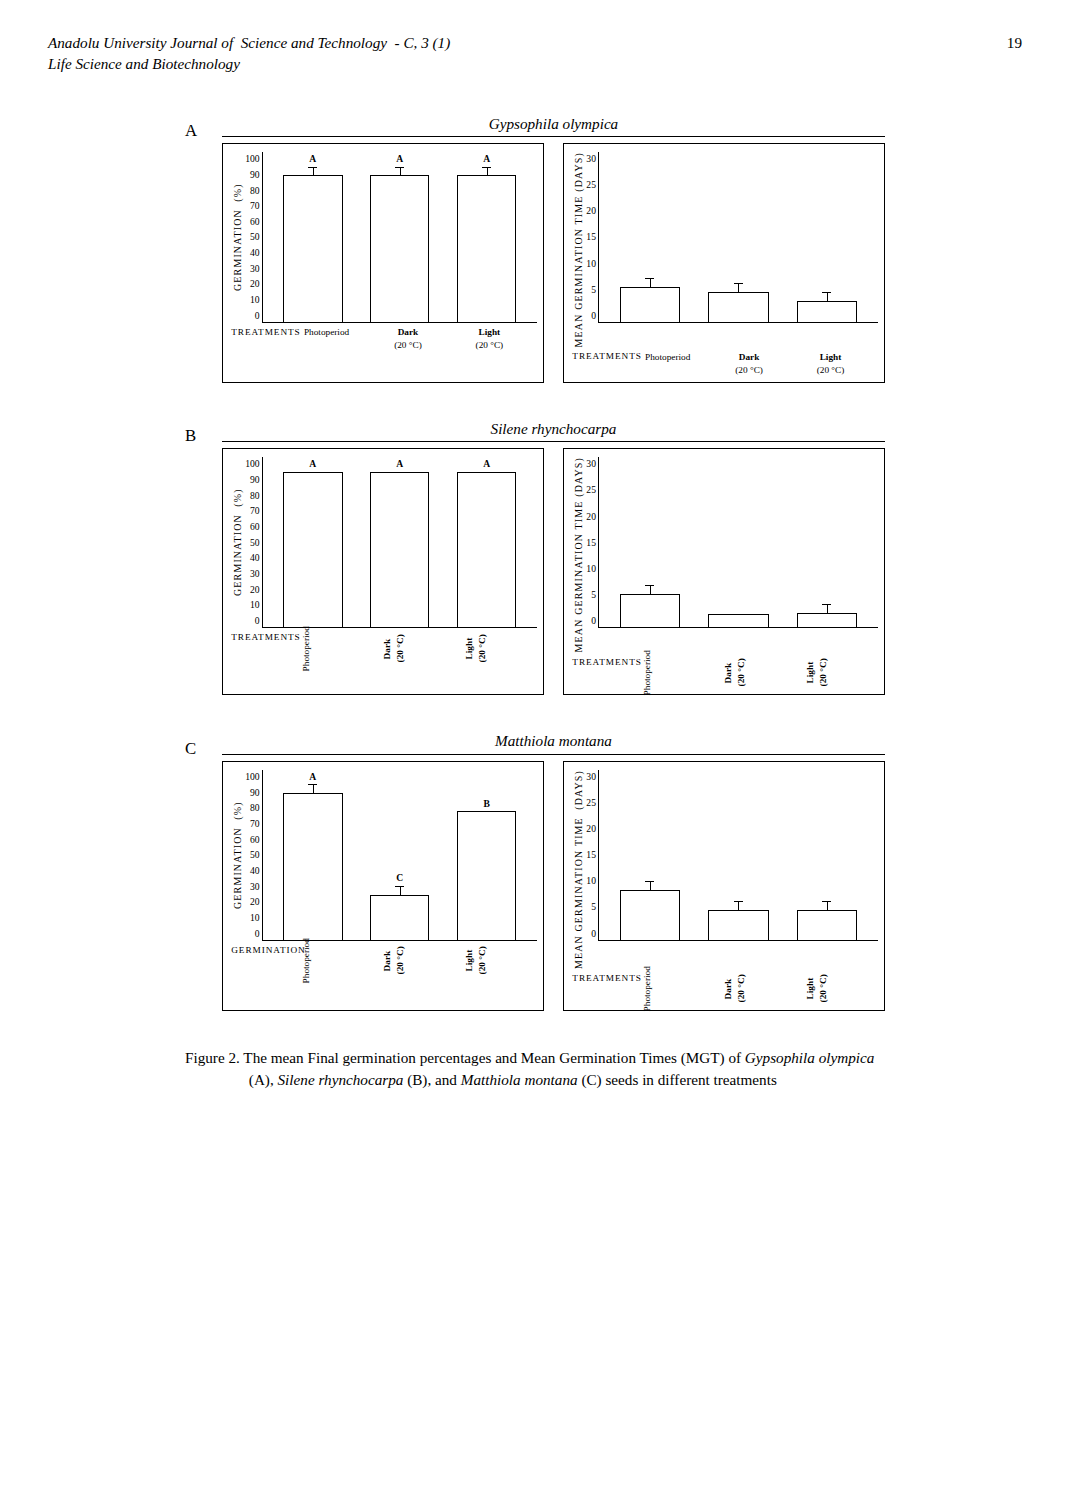Anadolu University Journal of Science and Technology - C, 3 (1)
Life Science and Biotechnology
19
A
Gypsophila olympica
GERMINATION (%)
1009080706050403020100
A
A
A
TREATMENTS
Photoperiod
Dark
(20 °C)
Light
(20 °C)
MEAN GERMINATION TIME (DAYS)
302520151050
TREATMENTS
Photoperiod
Dark
(20 °C)
Light
(20 °C)
B
Silene rhynchocarpa
GERMINATION (%)
1009080706050403020100
A
A
A
TREATMENTS
Photoperiod
Dark
(20 °C)
Light
(20 °C)
MEAN GERMINATION TIME (DAYS)
302520151050
TREATMENTS
Photoperiod
Dark
(20 °C)
Light
(20 °C)
C
Matthiola montana
GERMINATION (%)
1009080706050403020100
A
C
B
GERMINATION
Photoperiod
Dark
(20 °C)
Light
(20 °C)
MEAN GERMINATION TIME (DAYS)
302520151050
TREATMENTS
Photoperiod
Dark
(20 °C)
Light
(20 °C)
Figure 2. The mean Final germination percentages and Mean Germination Times (MGT) of Gypsophila olympica (A), Silene rhynchocarpa (B), and Matthiola montana (C) seeds in different treatments